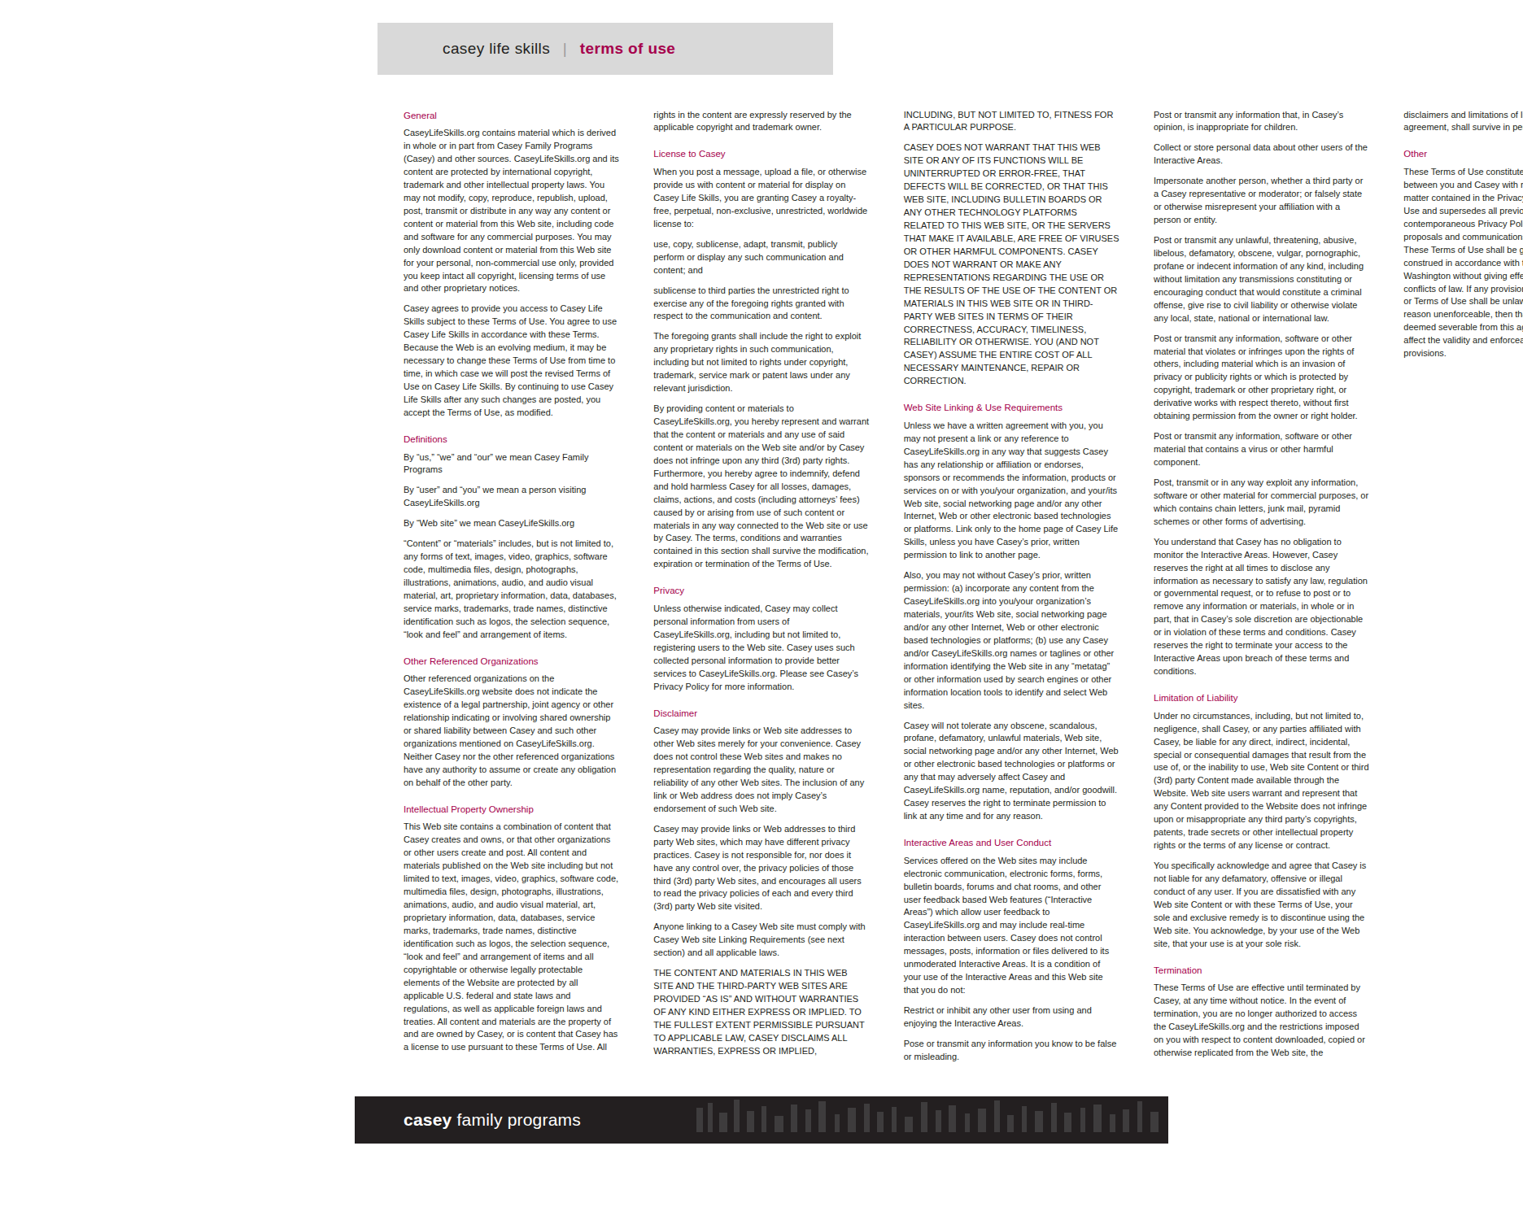casey life skills | terms of use
General
CaseyLifeSkills.org contains material which is derived in whole or in part from Casey Family Programs (Casey) and other sources. CaseyLifeSkills.org and its content are protected by international copyright, trademark and other intellectual property laws. You may not modify, copy, reproduce, republish, upload, post, transmit or distribute in any way any content or content or material from this Web site, including code and software for any commercial purposes. You may only download content or material from this Web site for your personal, non-commercial use only, provided you keep intact all copyright, licensing terms of use and other proprietary notices.
Casey agrees to provide you access to Casey Life Skills subject to these Terms of Use. You agree to use Casey Life Skills in accordance with these Terms. Because the Web is an evolving medium, it may be necessary to change these Terms of Use from time to time, in which case we will post the revised Terms of Use on Casey Life Skills. By continuing to use Casey Life Skills after any such changes are posted, you accept the Terms of Use, as modified.
Definitions
By “us,” “we” and “our” we mean Casey Family Programs
By “user” and “you” we mean a person visiting CaseyLifeSkills.org
By “Web site” we mean CaseyLifeSkills.org
“Content” or “materials” includes, but is not limited to, any forms of text, images, video, graphics, software code, multimedia files, design, photographs, illustrations, animations, audio, and audio visual material, art, proprietary information, data, databases, service marks, trademarks, trade names, distinctive identification such as logos, the selection sequence, “look and feel” and arrangement of items.
Other Referenced Organizations
Other referenced organizations on the CaseyLifeSkills.org website does not indicate the existence of a legal partnership, joint agency or other relationship indicating or involving shared ownership or shared liability between Casey and such other organizations mentioned on CaseyLifeSkills.org. Neither Casey nor the other referenced organizations have any authority to assume or create any obligation on behalf of the other party.
Intellectual Property Ownership
This Web site contains a combination of content that Casey creates and owns, or that other organizations or other users create and post. All content and materials published on the Web site including but not limited to text, images, video, graphics, software code, multimedia files, design, photographs, illustrations, animations, audio, and audio visual material, art, proprietary information, data, databases, service marks, trademarks, trade names, distinctive identification such as logos, the selection sequence, “look and feel” and arrangement of items and all copyrightable or otherwise legally protectable elements of the Website are protected by all applicable U.S. federal and state laws and regulations, as well as applicable foreign laws and treaties. All content and materials are the property of and are owned by Casey, or is content that Casey has a license to use pursuant to these Terms of Use. All rights in the content are expressly reserved by the applicable copyright and trademark owner.
License to Casey
When you post a message, upload a file, or otherwise provide us with content or material for display on Casey Life Skills, you are granting Casey a royalty-free, perpetual, non-exclusive, unrestricted, worldwide license to:
use, copy, sublicense, adapt, transmit, publicly perform or display any such communication and content; and
sublicense to third parties the unrestricted right to exercise any of the foregoing rights granted with respect to the communication and content.
The foregoing grants shall include the right to exploit any proprietary rights in such communication, including but not limited to rights under copyright, trademark, service mark or patent laws under any relevant jurisdiction.
By providing content or materials to CaseyLifeSkills.org, you hereby represent and warrant that the content or materials and any use of said content or materials on the Web site and/or by Casey does not infringe upon any third (3rd) party rights. Furthermore, you hereby agree to indemnify, defend and hold harmless Casey for all losses, damages, claims, actions, and costs (including attorneys’ fees) caused by or arising from use of such content or materials in any way connected to the Web site or use by Casey. The terms, conditions and warranties contained in this section shall survive the modification, expiration or termination of the Terms of Use.
Privacy
Unless otherwise indicated, Casey may collect personal information from users of CaseyLifeSkills.org, including but not limited to, registering users to the Web site. Casey uses such collected personal information to provide better services to CaseyLifeSkills.org. Please see Casey’s Privacy Policy for more information.
Disclaimer
Casey may provide links or Web site addresses to other Web sites merely for your convenience. Casey does not control these Web sites and makes no representation regarding the quality, nature or reliability of any other Web sites. The inclusion of any link or Web address does not imply Casey’s endorsement of such Web site.
Casey may provide links or Web addresses to third party Web sites, which may have different privacy practices. Casey is not responsible for, nor does it have any control over, the privacy policies of those third (3rd) party Web sites, and encourages all users to read the privacy policies of each and every third (3rd) party Web site visited.
Anyone linking to a Casey Web site must comply with Casey Web site Linking Requirements (see next section) and all applicable laws.
THE CONTENT AND MATERIALS IN THIS WEB SITE AND THE THIRD-PARTY WEB SITES ARE PROVIDED “AS IS” AND WITHOUT WARRANTIES OF ANY KIND EITHER EXPRESS OR IMPLIED. TO THE FULLEST EXTENT PERMISSIBLE PURSUANT TO APPLICABLE LAW, CASEY DISCLAIMS ALL WARRANTIES, EXPRESS OR IMPLIED, INCLUDING, BUT NOT LIMITED TO, FITNESS FOR A PARTICULAR PURPOSE.
CASEY DOES NOT WARRANT THAT THIS WEB SITE OR ANY OF ITS FUNCTIONS WILL BE UNINTERRUPTED OR ERROR-FREE, THAT DEFECTS WILL BE CORRECTED, OR THAT THIS WEB SITE, INCLUDING BULLETIN BOARDS OR ANY OTHER TECHNOLOGY PLATFORMS RELATED TO THIS WEB SITE, OR THE SERVERS THAT MAKE IT AVAILABLE, ARE FREE OF VIRUSES OR OTHER HARMFUL COMPONENTS. CASEY DOES NOT WARRANT OR MAKE ANY REPRESENTATIONS REGARDING THE USE OR THE RESULTS OF THE USE OF THE CONTENT OR MATERIALS IN THIS WEB SITE OR IN THIRD-PARTY WEB SITES IN TERMS OF THEIR CORRECTNESS, ACCURACY, TIMELINESS, RELIABILITY OR OTHERWISE. YOU (AND NOT CASEY) ASSUME THE ENTIRE COST OF ALL NECESSARY MAINTENANCE, REPAIR OR CORRECTION.
Web Site Linking & Use Requirements
Unless we have a written agreement with you, you may not present a link or any reference to CaseyLifeSkills.org in any way that suggests Casey has any relationship or affiliation or endorses, sponsors or recommends the information, products or services on or with you/your organization, and your/its Web site, social networking page and/or any other Internet, Web or other electronic based technologies or platforms. Link only to the home page of Casey Life Skills, unless you have Casey’s prior, written permission to link to another page.
Also, you may not without Casey’s prior, written permission: (a) incorporate any content from the CaseyLifeSkills.org into you/your organization’s materials, your/its Web site, social networking page and/or any other Internet, Web or other electronic based technologies or platforms; (b) use any Casey and/or CaseyLifeSkills.org names or taglines or other information identifying the Web site in any “metatag” or other information used by search engines or other information location tools to identify and select Web sites.
Casey will not tolerate any obscene, scandalous, profane, defamatory, unlawful materials, Web site, social networking page and/or any other Internet, Web or other electronic based technologies or platforms or any that may adversely affect Casey and CaseyLifeSkills.org name, reputation, and/or goodwill. Casey reserves the right to terminate permission to link at any time and for any reason.
Interactive Areas and User Conduct
Services offered on the Web sites may include electronic communication, electronic forms, forms, bulletin boards, forums and chat rooms, and other user feedback based Web features (“Interactive Areas”) which allow user feedback to CaseyLifeSkills.org and may include real-time interaction between users. Casey does not control messages, posts, information or files delivered to its unmoderated Interactive Areas. It is a condition of your use of the Interactive Areas and this Web site that you do not:
Restrict or inhibit any other user from using and enjoying the Interactive Areas.
Pose or transmit any information you know to be false or misleading.
Post or transmit any information that, in Casey’s opinion, is inappropriate for children.
Collect or store personal data about other users of the Interactive Areas.
Impersonate another person, whether a third party or a Casey representative or moderator; or falsely state or otherwise misrepresent your affiliation with a person or entity.
Post or transmit any unlawful, threatening, abusive, libelous, defamatory, obscene, vulgar, pornographic, profane or indecent information of any kind, including without limitation any transmissions constituting or encouraging conduct that would constitute a criminal offense, give rise to civil liability or otherwise violate any local, state, national or international law.
Post or transmit any information, software or other material that violates or infringes upon the rights of others, including material which is an invasion of privacy or publicity rights or which is protected by copyright, trademark or other proprietary right, or derivative works with respect thereto, without first obtaining permission from the owner or right holder.
Post or transmit any information, software or other material that contains a virus or other harmful component.
Post, transmit or in any way exploit any information, software or other material for commercial purposes, or which contains chain letters, junk mail, pyramid schemes or other forms of advertising.
You understand that Casey has no obligation to monitor the Interactive Areas. However, Casey reserves the right at all times to disclose any information as necessary to satisfy any law, regulation or governmental request, or to refuse to post or to remove any information or materials, in whole or in part, that in Casey’s sole discretion are objectionable or in violation of these terms and conditions. Casey reserves the right to terminate your access to the Interactive Areas upon breach of these terms and conditions.
Limitation of Liability
Under no circumstances, including, but not limited to, negligence, shall Casey, or any parties affiliated with Casey, be liable for any direct, indirect, incidental, special or consequential damages that result from the use of, or the inability to use, Web site Content or third (3rd) party Content made available through the Website. Web site users warrant and represent that any Content provided to the Website does not infringe upon or misappropriate any third party’s copyrights, patents, trade secrets or other intellectual property rights or the terms of any license or contract.
You specifically acknowledge and agree that Casey is not liable for any defamatory, offensive or illegal conduct of any user. If you are dissatisfied with any Web site Content or with these Terms of Use, your sole and exclusive remedy is to discontinue using the Web site. You acknowledge, by your use of the Web site, that your use is at your sole risk.
Termination
These Terms of Use are effective until terminated by Casey, at any time without notice. In the event of termination, you are no longer authorized to access the CaseyLifeSkills.org and the restrictions imposed on you with respect to content downloaded, copied or otherwise replicated from the Web site, the disclaimers and limitations of liabilities set forth in this agreement, shall survive in perpetuity.
Other
These Terms of Use constitute the entire agreement between you and Casey with respect to the subject matter contained in the Privacy Policy and Terms of Use and supersedes all previous and contemporaneous Privacy Policy and Terms of Use, proposals and communications, written and oral. These Terms of Use shall be governed by and construed in accordance with the laws of the State of Washington without giving effect to any principles or conflicts of law. If any provision of the Privacy Policy or Terms of Use shall be unlawful, void or for any reason unenforceable, then that provision shall be deemed severable from this agreement and shall not affect the validity and enforceability of any remaining provisions.
casey family programs